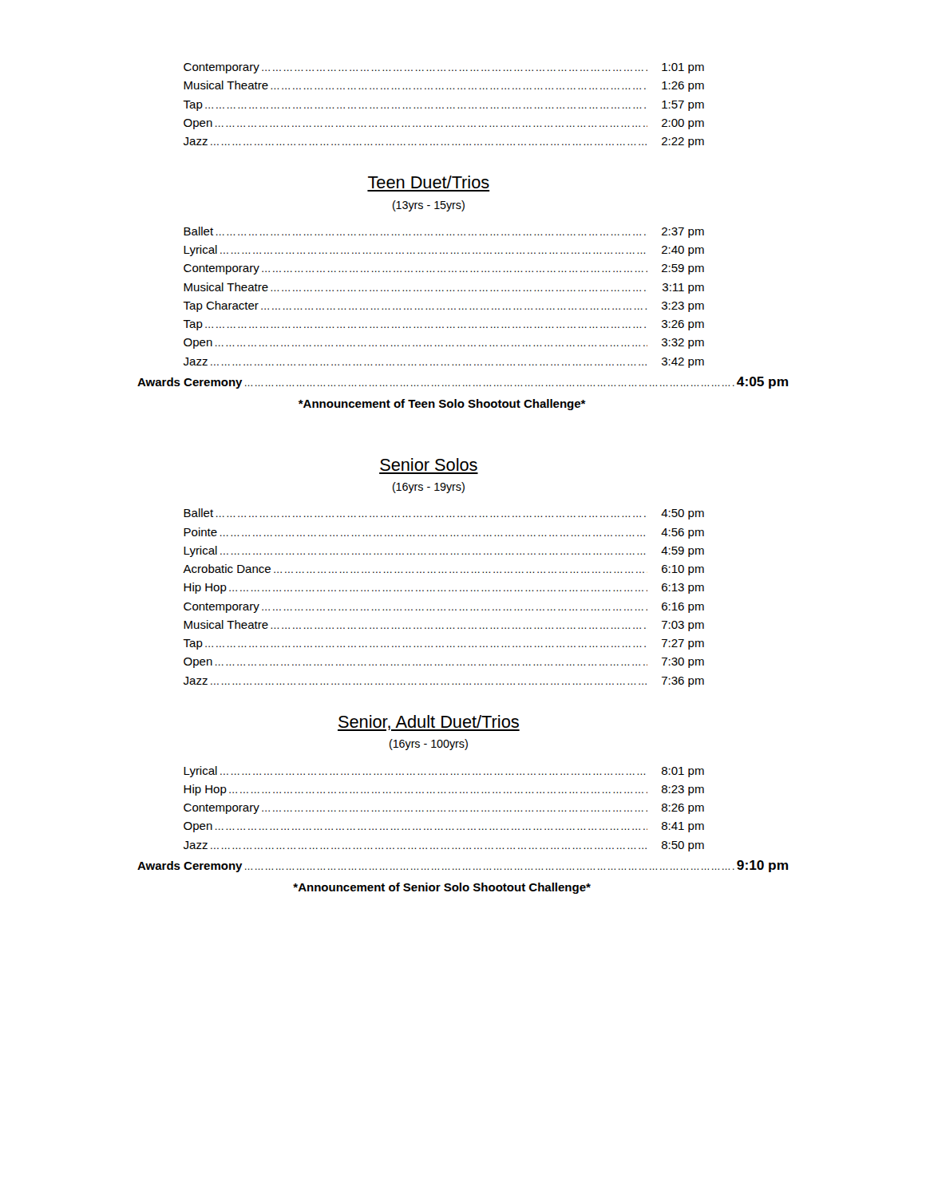Contemporary……………………………………………………………………………………………………………………………1:01 pm
Musical Theatre…………………………………………………………………………………………………………………1:26 pm
Tap………………………………………………………………………………………………………………………………………………1:57 pm
Open……………………………………………………………………………………………………………………………………………2:00 pm
Jazz………………………………………………………………………………………………………………………………………………2:22 pm
Teen Duet/Trios
(13yrs - 15yrs)
Ballet…………………………………………………………………………………………………………………………………………2:37 pm
Lyrical…………………………………………………………………………………………………………………………………………2:40 pm
Contemporary……………………………………………………………………………………………………………………………2:59 pm
Musical Theatre…………………………………………………………………………………………………………………3:11 pm
Tap Character……………………………………………………………………………………………………………………………3:23 pm
Tap………………………………………………………………………………………………………………………………………………3:26 pm
Open……………………………………………………………………………………………………………………………………………3:32 pm
Jazz………………………………………………………………………………………………………………………………………………3:42 pm
Awards Ceremony………………………………………………………………………………………………………………………………………………………………4:05 pm
*Announcement of Teen Solo Shootout Challenge*
Senior Solos
(16yrs - 19yrs)
Ballet…………………………………………………………………………………………………………………………………………4:50 pm
Pointe…………………………………………………………………………………………………………………………………………4:56 pm
Lyrical…………………………………………………………………………………………………………………………………………4:59 pm
Acrobatic Dance………………………………………………………………………………………………………………6:10 pm
Hip Hop………………………………………………………………………………………………………………………………………6:13 pm
Contemporary……………………………………………………………………………………………………………………………6:16 pm
Musical Theatre…………………………………………………………………………………………………………………7:03 pm
Tap………………………………………………………………………………………………………………………………………………7:27 pm
Open……………………………………………………………………………………………………………………………………………7:30 pm
Jazz………………………………………………………………………………………………………………………………………………7:36 pm
Senior, Adult Duet/Trios
(16yrs - 100yrs)
Lyrical…………………………………………………………………………………………………………………………………………8:01 pm
Hip Hop………………………………………………………………………………………………………………………………………8:23 pm
Contemporary……………………………………………………………………………………………………………………………8:26 pm
Open……………………………………………………………………………………………………………………………………………8:41 pm
Jazz………………………………………………………………………………………………………………………………………………8:50 pm
Awards Ceremony………………………………………………………………………………………………………………………………………………………………9:10 pm
*Announcement of Senior Solo Shootout Challenge*